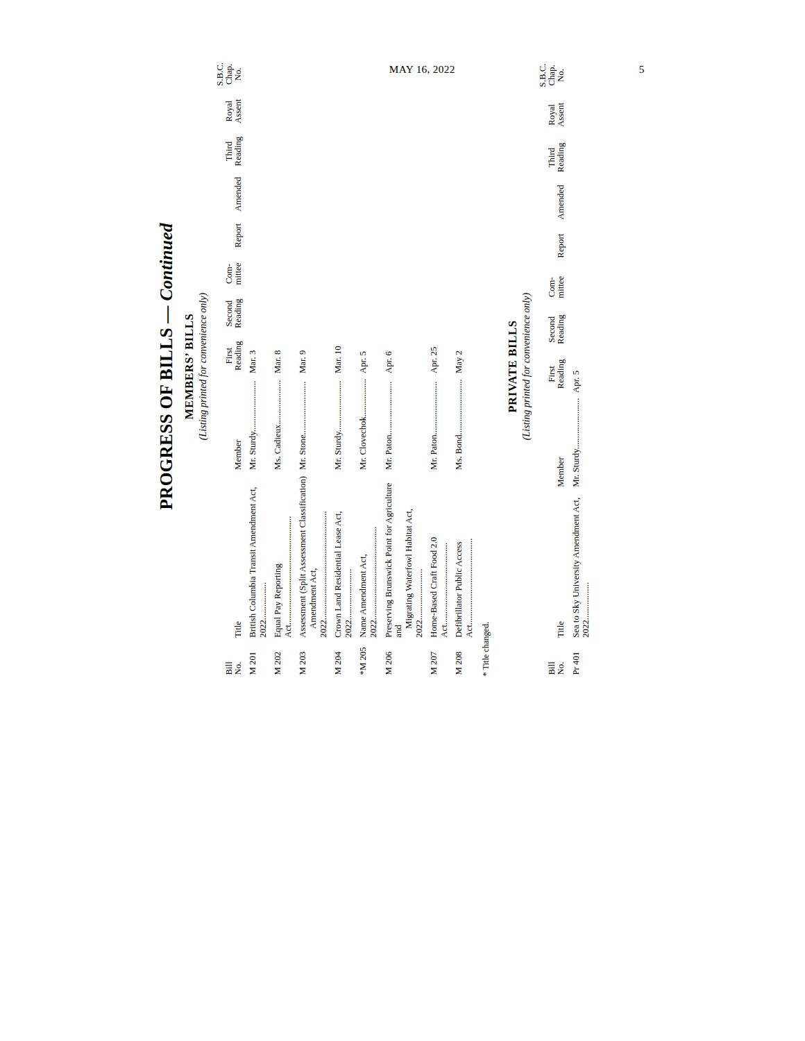MAY 16, 2022
5
PROGRESS OF BILLS — Continued
MEMBERS’ BILLS
(Listing printed for convenience only)
| Bill No. | Title | Member | First Reading | Second Reading | Com- mittee | Report | Amended | Third Reading | Royal Assent | S.B.C. Chap. No. |
| --- | --- | --- | --- | --- | --- | --- | --- | --- | --- | --- |
| M 201 | British Columbia Transit Amendment Act, 2022 ................. | Mr. Sturdy ....................... | Mar. 3 | | | | | | | |
| M 202 | Equal Pay Reporting Act ................................................. | Ms. Cadieux .................... | Mar. 8 | | | | | | | |
| M 203 | Assessment (Split Assessment Classification) Amendment Act, 2022 ................................................. | Mr. Stone ........................ | Mar. 9 | | | | | | | |
| M 204 | Crown Land Residential Lease Act, 2022 ....................... | Mr. Sturdy ....................... | Mar. 10 | | | | | | | |
| *M 205 | Name Amendment Act, 2022 .......................................... | Mr. Clovechok ................. | Apr. 5 | | | | | | | |
| M 206 | Preserving Brunswick Point for Agriculture and Migrating Waterfowl Habitat Act, 2022 ....................... | Mr. Paton ........................ | Apr. 6 | | | | | | | |
| M 207 | Home-Based Craft Food 2.0 Act ..................................... | Mr. Paton ........................ | Apr. 25 | | | | | | | |
| M 208 | Defibrillator Public Access Act ....................................... | Ms. Bond ......................... | May 2 | | | | | | | |
* Title changed.
PRIVATE BILLS
(Listing printed for convenience only)
| Bill No. | Title | Member | First Reading | Second Reading | Com- mittee | Report | Amended | Third Reading | Royal Assent | S.B.C. Chap. No. |
| --- | --- | --- | --- | --- | --- | --- | --- | --- | --- | --- |
| Pr 401 | Sea to Sky University Amendment Act, 2022 ................. | Mr. Sturdy ....................... | Apr. 5 | | | | | | | |